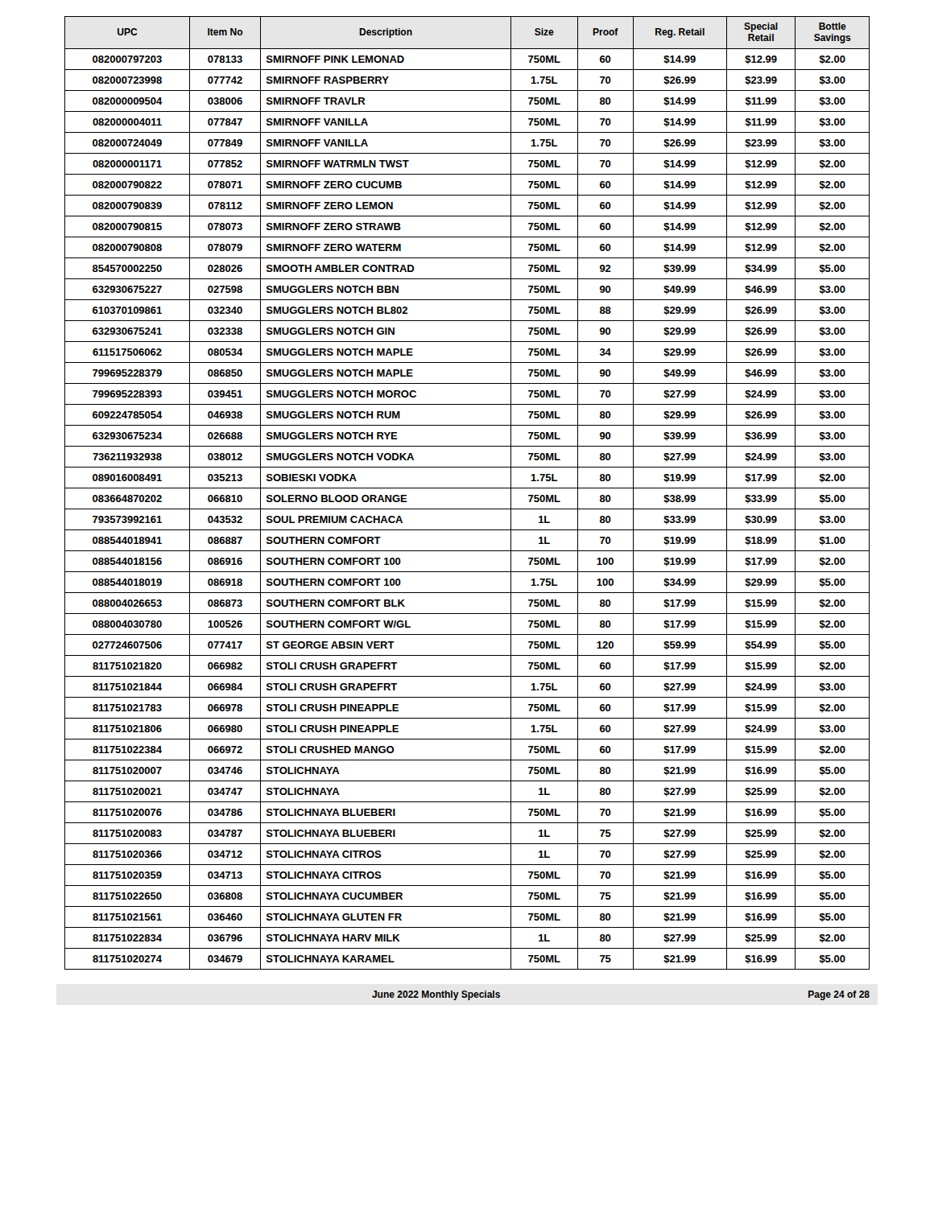| UPC | Item No | Description | Size | Proof | Reg. Retail | Special Retail | Bottle Savings |
| --- | --- | --- | --- | --- | --- | --- | --- |
| 082000797203 | 078133 | SMIRNOFF PINK LEMONAD | 750ML | 60 | $14.99 | $12.99 | $2.00 |
| 082000723998 | 077742 | SMIRNOFF RASPBERRY | 1.75L | 70 | $26.99 | $23.99 | $3.00 |
| 082000009504 | 038006 | SMIRNOFF TRAVLR | 750ML | 80 | $14.99 | $11.99 | $3.00 |
| 082000004011 | 077847 | SMIRNOFF VANILLA | 750ML | 70 | $14.99 | $11.99 | $3.00 |
| 082000724049 | 077849 | SMIRNOFF VANILLA | 1.75L | 70 | $26.99 | $23.99 | $3.00 |
| 082000001171 | 077852 | SMIRNOFF WATRMLN TWST | 750ML | 70 | $14.99 | $12.99 | $2.00 |
| 082000790822 | 078071 | SMIRNOFF ZERO CUCUMB | 750ML | 60 | $14.99 | $12.99 | $2.00 |
| 082000790839 | 078112 | SMIRNOFF ZERO LEMON | 750ML | 60 | $14.99 | $12.99 | $2.00 |
| 082000790815 | 078073 | SMIRNOFF ZERO STRAWB | 750ML | 60 | $14.99 | $12.99 | $2.00 |
| 082000790808 | 078079 | SMIRNOFF ZERO WATERM | 750ML | 60 | $14.99 | $12.99 | $2.00 |
| 854570002250 | 028026 | SMOOTH AMBLER CONTRAD | 750ML | 92 | $39.99 | $34.99 | $5.00 |
| 632930675227 | 027598 | SMUGGLERS NOTCH BBN | 750ML | 90 | $49.99 | $46.99 | $3.00 |
| 610370109861 | 032340 | SMUGGLERS NOTCH BL802 | 750ML | 88 | $29.99 | $26.99 | $3.00 |
| 632930675241 | 032338 | SMUGGLERS NOTCH GIN | 750ML | 90 | $29.99 | $26.99 | $3.00 |
| 611517506062 | 080534 | SMUGGLERS NOTCH MAPLE | 750ML | 34 | $29.99 | $26.99 | $3.00 |
| 799695228379 | 086850 | SMUGGLERS NOTCH MAPLE | 750ML | 90 | $49.99 | $46.99 | $3.00 |
| 799695228393 | 039451 | SMUGGLERS NOTCH MOROC | 750ML | 70 | $27.99 | $24.99 | $3.00 |
| 609224785054 | 046938 | SMUGGLERS NOTCH RUM | 750ML | 80 | $29.99 | $26.99 | $3.00 |
| 632930675234 | 026688 | SMUGGLERS NOTCH RYE | 750ML | 90 | $39.99 | $36.99 | $3.00 |
| 736211932938 | 038012 | SMUGGLERS NOTCH VODKA | 750ML | 80 | $27.99 | $24.99 | $3.00 |
| 089016008491 | 035213 | SOBIESKI VODKA | 1.75L | 80 | $19.99 | $17.99 | $2.00 |
| 083664870202 | 066810 | SOLERNO BLOOD ORANGE | 750ML | 80 | $38.99 | $33.99 | $5.00 |
| 793573992161 | 043532 | SOUL PREMIUM CACHACA | 1L | 80 | $33.99 | $30.99 | $3.00 |
| 088544018941 | 086887 | SOUTHERN COMFORT | 1L | 70 | $19.99 | $18.99 | $1.00 |
| 088544018156 | 086916 | SOUTHERN COMFORT 100 | 750ML | 100 | $19.99 | $17.99 | $2.00 |
| 088544018019 | 086918 | SOUTHERN COMFORT 100 | 1.75L | 100 | $34.99 | $29.99 | $5.00 |
| 088004026653 | 086873 | SOUTHERN COMFORT BLK | 750ML | 80 | $17.99 | $15.99 | $2.00 |
| 088004030780 | 100526 | SOUTHERN COMFORT W/GL | 750ML | 80 | $17.99 | $15.99 | $2.00 |
| 027724607506 | 077417 | ST GEORGE ABSIN VERT | 750ML | 120 | $59.99 | $54.99 | $5.00 |
| 811751021820 | 066982 | STOLI CRUSH GRAPEFRT | 750ML | 60 | $17.99 | $15.99 | $2.00 |
| 811751021844 | 066984 | STOLI CRUSH GRAPEFRT | 1.75L | 60 | $27.99 | $24.99 | $3.00 |
| 811751021783 | 066978 | STOLI CRUSH PINEAPPLE | 750ML | 60 | $17.99 | $15.99 | $2.00 |
| 811751021806 | 066980 | STOLI CRUSH PINEAPPLE | 1.75L | 60 | $27.99 | $24.99 | $3.00 |
| 811751022384 | 066972 | STOLI CRUSHED MANGO | 750ML | 60 | $17.99 | $15.99 | $2.00 |
| 811751020007 | 034746 | STOLICHNAYA | 750ML | 80 | $21.99 | $16.99 | $5.00 |
| 811751020021 | 034747 | STOLICHNAYA | 1L | 80 | $27.99 | $25.99 | $2.00 |
| 811751020076 | 034786 | STOLICHNAYA BLUEBERI | 750ML | 70 | $21.99 | $16.99 | $5.00 |
| 811751020083 | 034787 | STOLICHNAYA BLUEBERI | 1L | 75 | $27.99 | $25.99 | $2.00 |
| 811751020366 | 034712 | STOLICHNAYA CITROS | 1L | 70 | $27.99 | $25.99 | $2.00 |
| 811751020359 | 034713 | STOLICHNAYA CITROS | 750ML | 70 | $21.99 | $16.99 | $5.00 |
| 811751022650 | 036808 | STOLICHNAYA CUCUMBER | 750ML | 75 | $21.99 | $16.99 | $5.00 |
| 811751021561 | 036460 | STOLICHNAYA GLUTEN FR | 750ML | 80 | $21.99 | $16.99 | $5.00 |
| 811751022834 | 036796 | STOLICHNAYA HARV MILK | 1L | 80 | $27.99 | $25.99 | $2.00 |
| 811751020274 | 034679 | STOLICHNAYA KARAMEL | 750ML | 75 | $21.99 | $16.99 | $5.00 |
June 2022 Monthly Specials Page 24 of 28